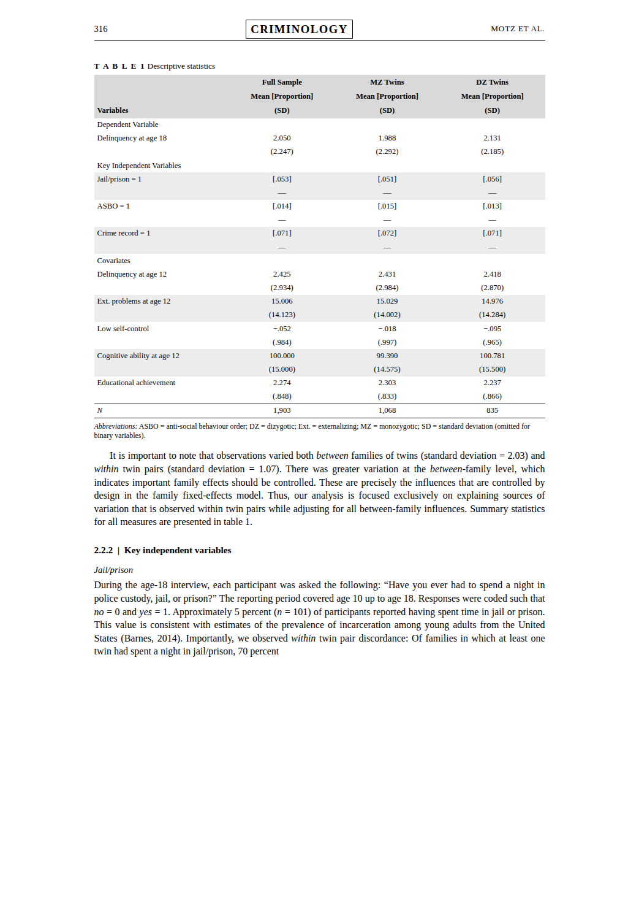316 CRIMINOLOGY MOTZ ET AL.
T A B L E 1 Descriptive statistics
| Variables | Full Sample | MZ Twins | DZ Twins |
| --- | --- | --- | --- |
| Mean [Proportion] | Mean [Proportion] | Mean [Proportion] |
| (SD) | (SD) | (SD) |
| Dependent Variable |
| Delinquency at age 18 | 2.050 | 1.988 | 2.131 |
| | (2.247) | (2.292) | (2.185) |
| Key Independent Variables |
| Jail/prison = 1 | [.053] | [.051] | [.056] |
| | — | — | — |
| ASBO = 1 | [.014] | [.015] | [.013] |
| | — | — | — |
| Crime record = 1 | [.071] | [.072] | [.071] |
| | — | — | — |
| Covariates |
| Delinquency at age 12 | 2.425 | 2.431 | 2.418 |
| | (2.934) | (2.984) | (2.870) |
| Ext. problems at age 12 | 15.006 | 15.029 | 14.976 |
| | (14.123) | (14.002) | (14.284) |
| Low self-control | −.052 | −.018 | −.095 |
| | (.984) | (.997) | (.965) |
| Cognitive ability at age 12 | 100.000 | 99.390 | 100.781 |
| | (15.000) | (14.575) | (15.500) |
| Educational achievement | 2.274 | 2.303 | 2.237 |
| | (.848) | (.833) | (.866) |
| N | 1,903 | 1,068 | 835 |
Abbreviations: ASBO = anti-social behaviour order; DZ = dizygotic; Ext. = externalizing; MZ = monozygotic; SD = standard deviation (omitted for binary variables).
It is important to note that observations varied both between families of twins (standard deviation = 2.03) and within twin pairs (standard deviation = 1.07). There was greater variation at the between-family level, which indicates important family effects should be controlled. These are precisely the influences that are controlled by design in the family fixed-effects model. Thus, our analysis is focused exclusively on explaining sources of variation that is observed within twin pairs while adjusting for all between-family influences. Summary statistics for all measures are presented in table 1.
2.2.2 | Key independent variables
Jail/prison
During the age-18 interview, each participant was asked the following: “Have you ever had to spend a night in police custody, jail, or prison?” The reporting period covered age 10 up to age 18. Responses were coded such that no = 0 and yes = 1. Approximately 5 percent (n = 101) of participants reported having spent time in jail or prison. This value is consistent with estimates of the prevalence of incarceration among young adults from the United States (Barnes, 2014). Importantly, we observed within twin pair discordance: Of families in which at least one twin had spent a night in jail/prison, 70 percent